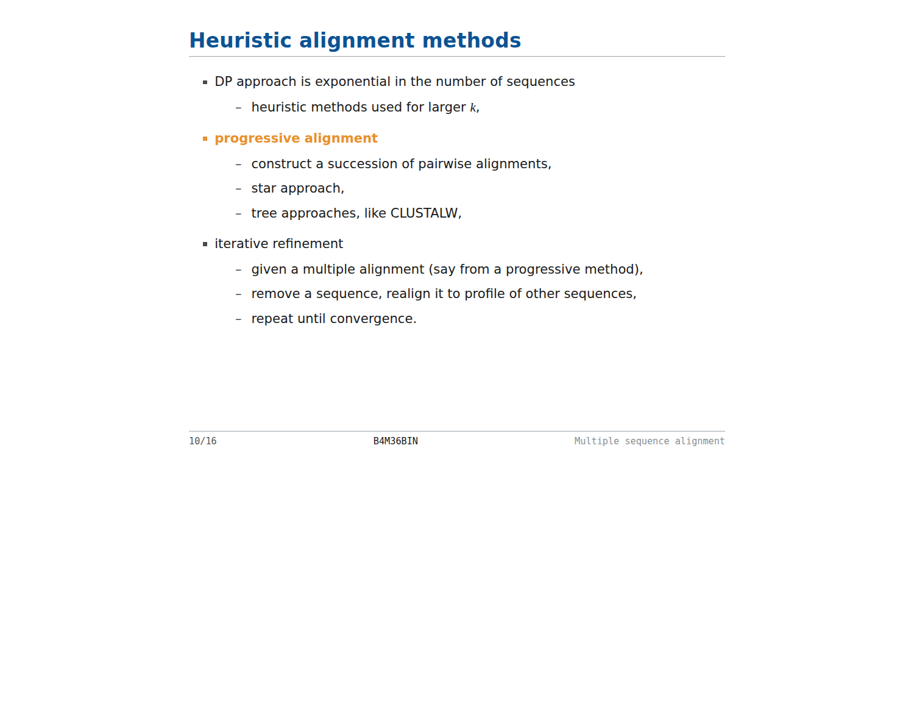Heuristic alignment methods
DP approach is exponential in the number of sequences
heuristic methods used for larger k,
progressive alignment
construct a succession of pairwise alignments,
star approach,
tree approaches, like CLUSTALW,
iterative refinement
given a multiple alignment (say from a progressive method),
remove a sequence, realign it to profile of other sequences,
repeat until convergence.
10/16 B4M36BIN Multiple sequence alignment